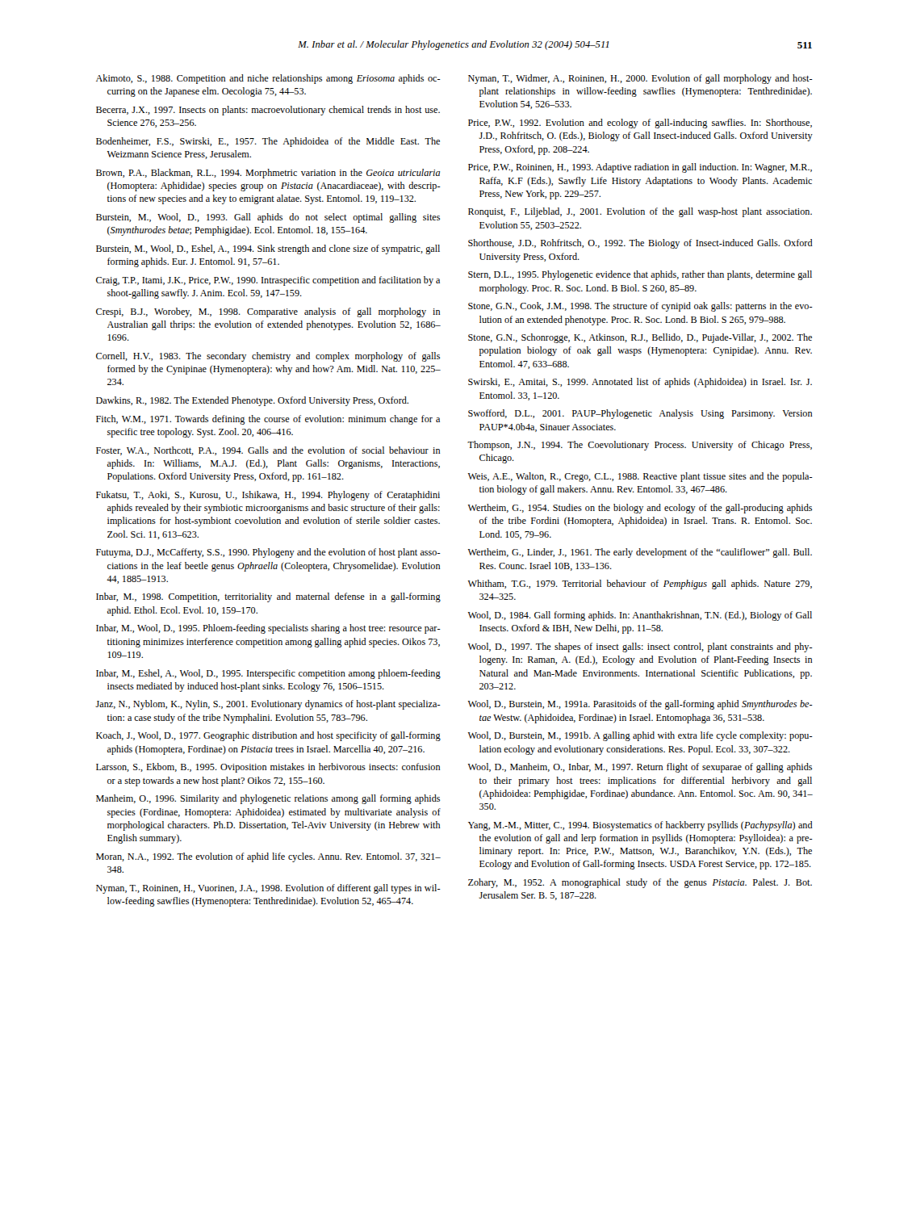M. Inbar et al. / Molecular Phylogenetics and Evolution 32 (2004) 504–511 511
Akimoto, S., 1988. Competition and niche relationships among Eriosoma aphids occurring on the Japanese elm. Oecologia 75, 44–53.
Becerra, J.X., 1997. Insects on plants: macroevolutionary chemical trends in host use. Science 276, 253–256.
Bodenheimer, F.S., Swirski, E., 1957. The Aphidoidea of the Middle East. The Weizmann Science Press, Jerusalem.
Brown, P.A., Blackman, R.L., 1994. Morphmetric variation in the Geoica utricularia (Homoptera: Aphididae) species group on Pistacia (Anacardiaceae), with descriptions of new species and a key to emigrant alatae. Syst. Entomol. 19, 119–132.
Burstein, M., Wool, D., 1993. Gall aphids do not select optimal galling sites (Smynthurodes betae; Pemphigidae). Ecol. Entomol. 18, 155–164.
Burstein, M., Wool, D., Eshel, A., 1994. Sink strength and clone size of sympatric, gall forming aphids. Eur. J. Entomol. 91, 57–61.
Craig, T.P., Itami, J.K., Price, P.W., 1990. Intraspecific competition and facilitation by a shoot-galling sawfly. J. Anim. Ecol. 59, 147–159.
Crespi, B.J., Worobey, M., 1998. Comparative analysis of gall morphology in Australian gall thrips: the evolution of extended phenotypes. Evolution 52, 1686–1696.
Cornell, H.V., 1983. The secondary chemistry and complex morphology of galls formed by the Cynipinae (Hymenoptera): why and how? Am. Midl. Nat. 110, 225–234.
Dawkins, R., 1982. The Extended Phenotype. Oxford University Press, Oxford.
Fitch, W.M., 1971. Towards defining the course of evolution: minimum change for a specific tree topology. Syst. Zool. 20, 406–416.
Foster, W.A., Northcott, P.A., 1994. Galls and the evolution of social behaviour in aphids. In: Williams, M.A.J. (Ed.), Plant Galls: Organisms, Interactions, Populations. Oxford University Press, Oxford, pp. 161–182.
Fukatsu, T., Aoki, S., Kurosu, U., Ishikawa, H., 1994. Phylogeny of Cerataphidini aphids revealed by their symbiotic microorganisms and basic structure of their galls: implications for host-symbiont coevolution and evolution of sterile soldier castes. Zool. Sci. 11, 613–623.
Futuyma, D.J., McCafferty, S.S., 1990. Phylogeny and the evolution of host plant associations in the leaf beetle genus Ophraella (Coleoptera, Chrysomelidae). Evolution 44, 1885–1913.
Inbar, M., 1998. Competition, territoriality and maternal defense in a gall-forming aphid. Ethol. Ecol. Evol. 10, 159–170.
Inbar, M., Wool, D., 1995. Phloem-feeding specialists sharing a host tree: resource partitioning minimizes interference competition among galling aphid species. Oikos 73, 109–119.
Inbar, M., Eshel, A., Wool, D., 1995. Interspecific competition among phloem-feeding insects mediated by induced host-plant sinks. Ecology 76, 1506–1515.
Janz, N., Nyblom, K., Nylin, S., 2001. Evolutionary dynamics of host-plant specialization: a case study of the tribe Nymphalini. Evolution 55, 783–796.
Koach, J., Wool, D., 1977. Geographic distribution and host specificity of gall-forming aphids (Homoptera, Fordinae) on Pistacia trees in Israel. Marcellia 40, 207–216.
Larsson, S., Ekbom, B., 1995. Oviposition mistakes in herbivorous insects: confusion or a step towards a new host plant? Oikos 72, 155–160.
Manheim, O., 1996. Similarity and phylogenetic relations among gall forming aphids species (Fordinae, Homoptera: Aphidoidea) estimated by multivariate analysis of morphological characters. Ph.D. Dissertation, Tel-Aviv University (in Hebrew with English summary).
Moran, N.A., 1992. The evolution of aphid life cycles. Annu. Rev. Entomol. 37, 321–348.
Nyman, T., Roininen, H., Vuorinen, J.A., 1998. Evolution of different gall types in willow-feeding sawflies (Hymenoptera: Tenthredinidae). Evolution 52, 465–474.
Nyman, T., Widmer, A., Roininen, H., 2000. Evolution of gall morphology and host-plant relationships in willow-feeding sawflies (Hymenoptera: Tenthredinidae). Evolution 54, 526–533.
Price, P.W., 1992. Evolution and ecology of gall-inducing sawflies. In: Shorthouse, J.D., Rohfritsch, O. (Eds.), Biology of Gall Insect-induced Galls. Oxford University Press, Oxford, pp. 208–224.
Price, P.W., Roininen, H., 1993. Adaptive radiation in gall induction. In: Wagner, M.R., Raffa, K.F (Eds.), Sawfly Life History Adaptations to Woody Plants. Academic Press, New York, pp. 229–257.
Ronquist, F., Liljeblad, J., 2001. Evolution of the gall wasp-host plant association. Evolution 55, 2503–2522.
Shorthouse, J.D., Rohfritsch, O., 1992. The Biology of Insect-induced Galls. Oxford University Press, Oxford.
Stern, D.L., 1995. Phylogenetic evidence that aphids, rather than plants, determine gall morphology. Proc. R. Soc. Lond. B Biol. S 260, 85–89.
Stone, G.N., Cook, J.M., 1998. The structure of cynipid oak galls: patterns in the evolution of an extended phenotype. Proc. R. Soc. Lond. B Biol. S 265, 979–988.
Stone, G.N., Schonrogge, K., Atkinson, R.J., Bellido, D., Pujade-Villar, J., 2002. The population biology of oak gall wasps (Hymenoptera: Cynipidae). Annu. Rev. Entomol. 47, 633–688.
Swirski, E., Amitai, S., 1999. Annotated list of aphids (Aphidoidea) in Israel. Isr. J. Entomol. 33, 1–120.
Swofford, D.L., 2001. PAUP–Phylogenetic Analysis Using Parsimony. Version PAUP*4.0b4a, Sinauer Associates.
Thompson, J.N., 1994. The Coevolutionary Process. University of Chicago Press, Chicago.
Weis, A.E., Walton, R., Crego, C.L., 1988. Reactive plant tissue sites and the population biology of gall makers. Annu. Rev. Entomol. 33, 467–486.
Wertheim, G., 1954. Studies on the biology and ecology of the gall-producing aphids of the tribe Fordini (Homoptera, Aphidoidea) in Israel. Trans. R. Entomol. Soc. Lond. 105, 79–96.
Wertheim, G., Linder, J., 1961. The early development of the “cauliflower” gall. Bull. Res. Counc. Israel 10B, 133–136.
Whitham, T.G., 1979. Territorial behaviour of Pemphigus gall aphids. Nature 279, 324–325.
Wool, D., 1984. Gall forming aphids. In: Ananthakrishnan, T.N. (Ed.), Biology of Gall Insects. Oxford & IBH, New Delhi, pp. 11–58.
Wool, D., 1997. The shapes of insect galls: insect control, plant constraints and phylogeny. In: Raman, A. (Ed.), Ecology and Evolution of Plant-Feeding Insects in Natural and Man-Made Environments. International Scientific Publications, pp. 203–212.
Wool, D., Burstein, M., 1991a. Parasitoids of the gall-forming aphid Smynthurodes betae Westw. (Aphidoidea, Fordinae) in Israel. Entomophaga 36, 531–538.
Wool, D., Burstein, M., 1991b. A galling aphid with extra life cycle complexity: population ecology and evolutionary considerations. Res. Popul. Ecol. 33, 307–322.
Wool, D., Manheim, O., Inbar, M., 1997. Return flight of sexuparae of galling aphids to their primary host trees: implications for differential herbivory and gall (Aphidoidea: Pemphigidae, Fordinae) abundance. Ann. Entomol. Soc. Am. 90, 341–350.
Yang, M.-M., Mitter, C., 1994. Biosystematics of hackberry psyllids (Pachypsylla) and the evolution of gall and lerp formation in psyllids (Homoptera: Psylloidea): a preliminary report. In: Price, P.W., Mattson, W.J., Baranchikov, Y.N. (Eds.), The Ecology and Evolution of Gall-forming Insects. USDA Forest Service, pp. 172–185.
Zohary, M., 1952. A monographical study of the genus Pistacia. Palest. J. Bot. Jerusalem Ser. B. 5, 187–228.